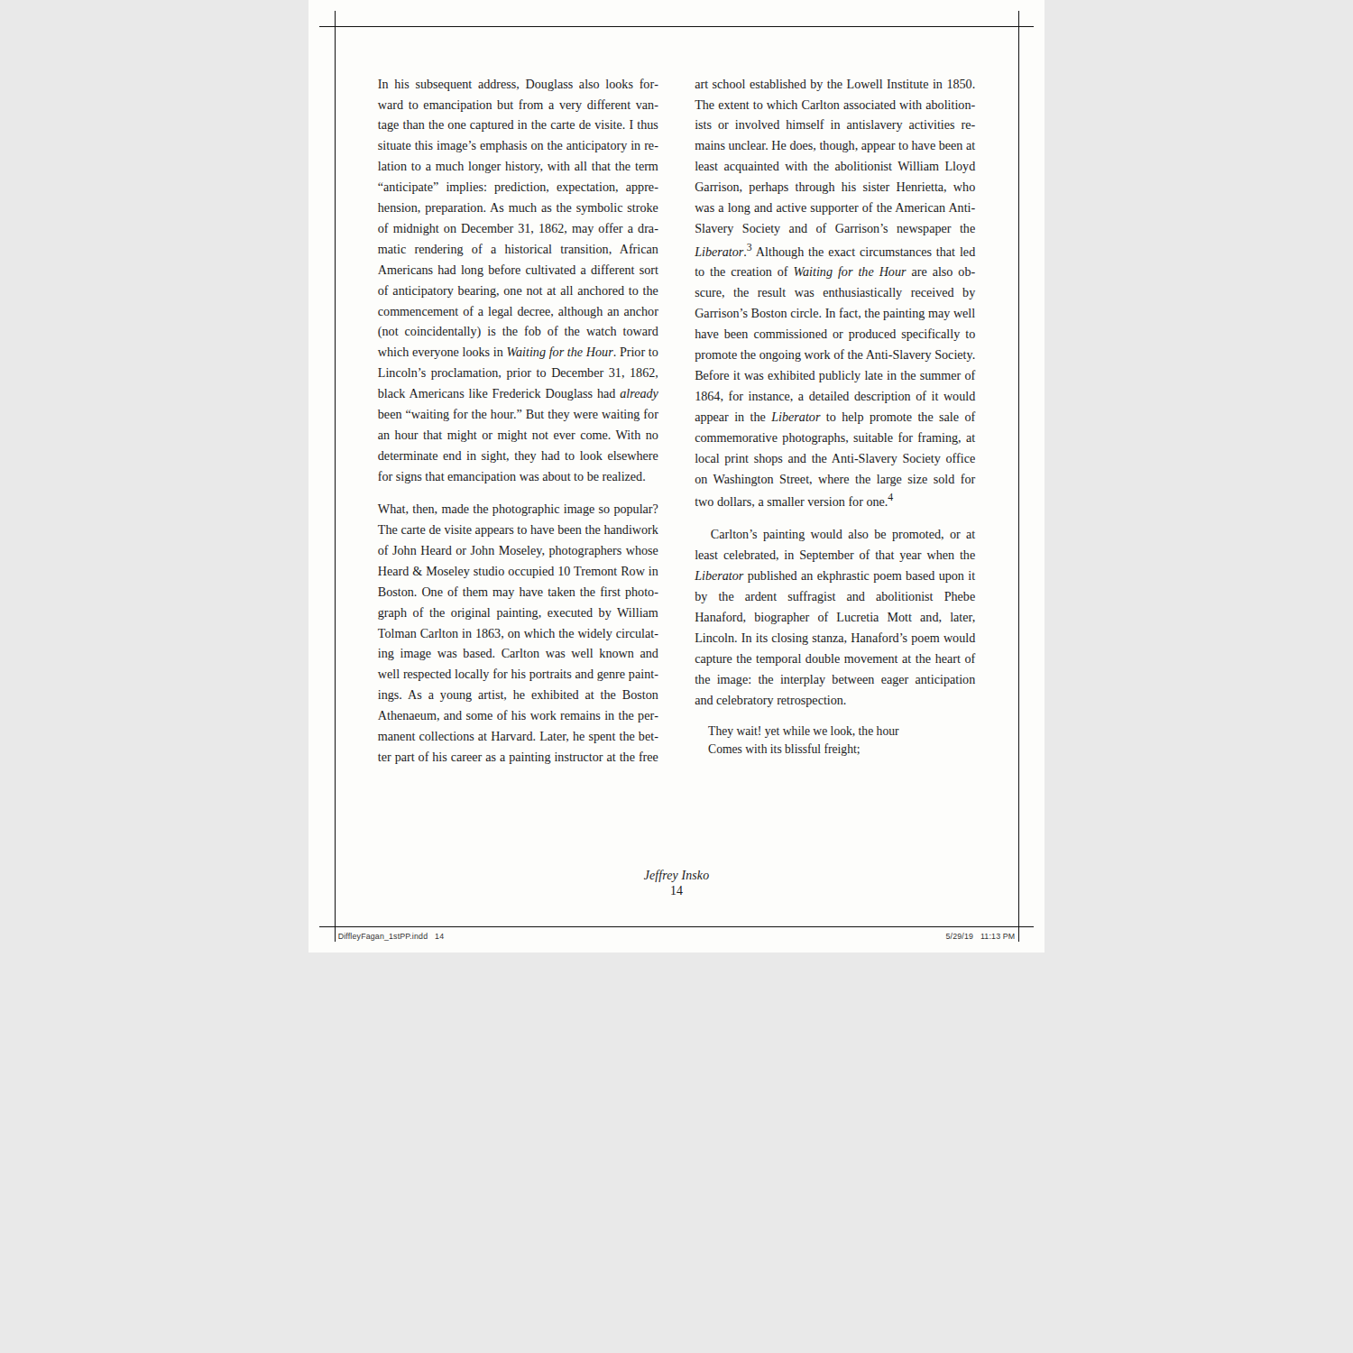In his subsequent address, Douglass also looks forward to emancipation but from a very different vantage than the one captured in the carte de visite. I thus situate this image’s emphasis on the anticipatory in relation to a much longer history, with all that the term “anticipate” implies: prediction, expectation, apprehension, preparation. As much as the symbolic stroke of midnight on December 31, 1862, may offer a dramatic rendering of a historical transition, African Americans had long before cultivated a different sort of anticipatory bearing, one not at all anchored to the commencement of a legal decree, although an anchor (not coincidentally) is the fob of the watch toward which everyone looks in Waiting for the Hour. Prior to Lincoln’s proclamation, prior to December 31, 1862, black Americans like Frederick Douglass had already been “waiting for the hour.” But they were waiting for an hour that might or might not ever come. With no determinate end in sight, they had to look elsewhere for signs that emancipation was about to be realized.
What, then, made the photographic image so popular? The carte de visite appears to have been the handiwork of John Heard or John Moseley, photographers whose Heard & Moseley studio occupied 10 Tremont Row in Boston. One of them may have taken the first photograph of the original painting, executed by William Tolman Carlton in 1863, on which the widely circulating image was based. Carlton was well known and well respected locally for his portraits and genre paintings. As a young artist, he exhibited at the Boston Athenaeum, and some of his work remains in the permanent collections at Harvard. Later, he spent the better part of his career as a painting instructor at the free art school established by the Lowell Institute in 1850. The extent to which Carlton associated with abolitionists or involved himself in antislavery activities remains unclear. He does, though, appear to have been at least acquainted with the abolitionist William Lloyd Garrison, perhaps through his sister Henrietta, who was a long and active supporter of the American Anti-Slavery Society and of Garrison’s newspaper the Liberator.3 Although the exact circumstances that led to the creation of Waiting for the Hour are also obscure, the result was enthusiastically received by Garrison’s Boston circle. In fact, the painting may well have been commissioned or produced specifically to promote the ongoing work of the Anti-Slavery Society. Before it was exhibited publicly late in the summer of 1864, for instance, a detailed description of it would appear in the Liberator to help promote the sale of commemorative photographs, suitable for framing, at local print shops and the Anti-Slavery Society office on Washington Street, where the large size sold for two dollars, a smaller version for one.4
Carlton’s painting would also be promoted, or at least celebrated, in September of that year when the Liberator published an ekphrastic poem based upon it by the ardent suffragist and abolitionist Phebe Hanaford, biographer of Lucretia Mott and, later, Lincoln. In its closing stanza, Hanaford’s poem would capture the temporal double movement at the heart of the image: the interplay between eager anticipation and celebratory retrospection.
They wait! yet while we look, the hour
Comes with its blissful freight;
Jeffrey Insko
14
DiffleyFagan_1stPP.indd 14 5/29/19 11:13 PM